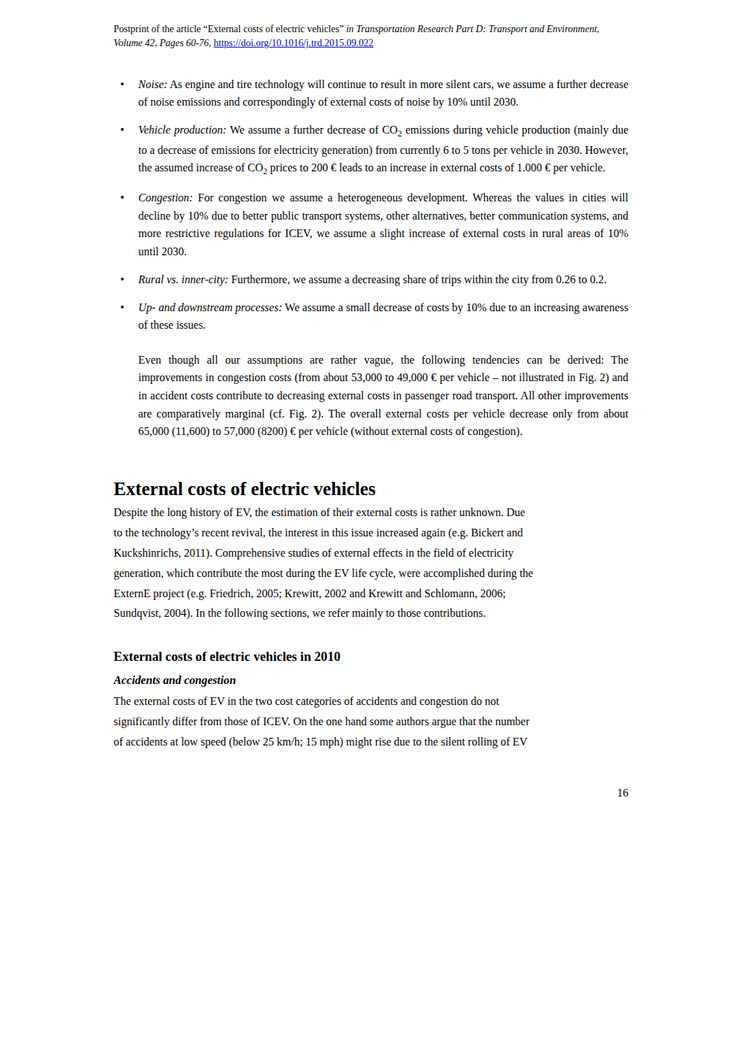Postprint of the article “External costs of electric vehicles” in Transportation Research Part D: Transport and Environment, Volume 42, Pages 60-76, https://doi.org/10.1016/j.trd.2015.09.022
Noise: As engine and tire technology will continue to result in more silent cars, we assume a further decrease of noise emissions and correspondingly of external costs of noise by 10% until 2030.
Vehicle production: We assume a further decrease of CO2 emissions during vehicle production (mainly due to a decrease of emissions for electricity generation) from currently 6 to 5 tons per vehicle in 2030. However, the assumed increase of CO2 prices to 200 € leads to an increase in external costs of 1.000 € per vehicle.
Congestion: For congestion we assume a heterogeneous development. Whereas the values in cities will decline by 10% due to better public transport systems, other alternatives, better communication systems, and more restrictive regulations for ICEV, we assume a slight increase of external costs in rural areas of 10% until 2030.
Rural vs. inner-city: Furthermore, we assume a decreasing share of trips within the city from 0.26 to 0.2.
Up- and downstream processes: We assume a small decrease of costs by 10% due to an increasing awareness of these issues.
Even though all our assumptions are rather vague, the following tendencies can be derived: The improvements in congestion costs (from about 53,000 to 49,000 € per vehicle – not illustrated in Fig. 2) and in accident costs contribute to decreasing external costs in passenger road transport. All other improvements are comparatively marginal (cf. Fig. 2). The overall external costs per vehicle decrease only from about 65,000 (11,600) to 57,000 (8200) € per vehicle (without external costs of congestion).
External costs of electric vehicles
Despite the long history of EV, the estimation of their external costs is rather unknown. Due
to the technology’s recent revival, the interest in this issue increased again (e.g. Bickert and
Kuckshinrichs, 2011). Comprehensive studies of external effects in the field of electricity
generation, which contribute the most during the EV life cycle, were accomplished during the
ExternE project (e.g. Friedrich, 2005; Krewitt, 2002 and Krewitt and Schlomann, 2006;
Sundqvist, 2004). In the following sections, we refer mainly to those contributions.
External costs of electric vehicles in 2010
Accidents and congestion
The external costs of EV in the two cost categories of accidents and congestion do not
significantly differ from those of ICEV. On the one hand some authors argue that the number
of accidents at low speed (below 25 km/h; 15 mph) might rise due to the silent rolling of EV
16